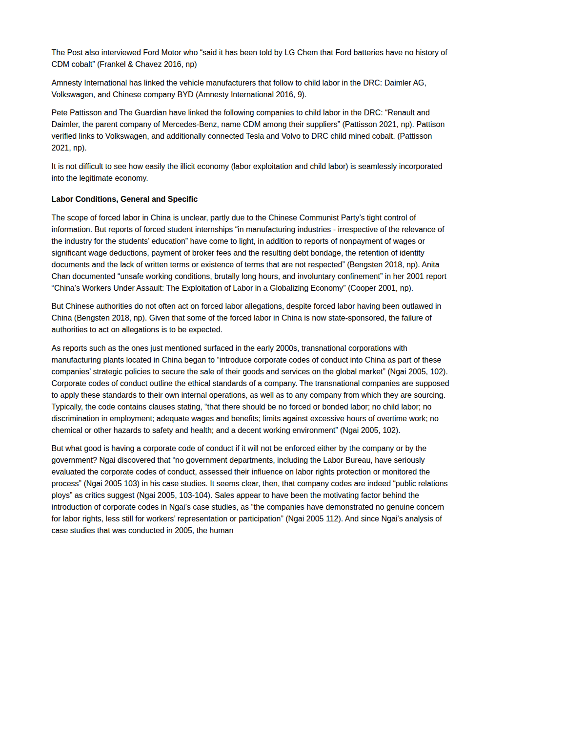The Post also interviewed Ford Motor who “said it has been told by LG Chem that Ford batteries have no history of CDM cobalt” (Frankel & Chavez 2016, np)
Amnesty International has linked the vehicle manufacturers that follow to child labor in the DRC: Daimler AG, Volkswagen, and Chinese company BYD (Amnesty International 2016, 9).
Pete Pattisson and The Guardian have linked the following companies to child labor in the DRC: “Renault and Daimler, the parent company of Mercedes-Benz, name CDM among their suppliers” (Pattisson 2021, np). Pattison verified links to Volkswagen, and additionally connected Tesla and Volvo to DRC child mined cobalt. (Pattisson 2021, np).
It is not difficult to see how easily the illicit economy (labor exploitation and child labor) is seamlessly incorporated into the legitimate economy.
Labor Conditions, General and Specific
The scope of forced labor in China is unclear, partly due to the Chinese Communist Party’s tight control of information. But reports of forced student internships “in manufacturing industries - irrespective of the relevance of the industry for the students’ education” have come to light, in addition to reports of nonpayment of wages or significant wage deductions, payment of broker fees and the resulting debt bondage, the retention of identity documents and the lack of written terms or existence of terms that are not respected” (Bengsten 2018, np). Anita Chan documented “unsafe working conditions, brutally long hours, and involuntary confinement” in her 2001 report “China’s Workers Under Assault: The Exploitation of Labor in a Globalizing Economy” (Cooper 2001, np).
But Chinese authorities do not often act on forced labor allegations, despite forced labor having been outlawed in China (Bengsten 2018, np). Given that some of the forced labor in China is now state-sponsored, the failure of authorities to act on allegations is to be expected.
As reports such as the ones just mentioned surfaced in the early 2000s, transnational corporations with manufacturing plants located in China began to “introduce corporate codes of conduct into China as part of these companies’ strategic policies to secure the sale of their goods and services on the global market” (Ngai 2005, 102). Corporate codes of conduct outline the ethical standards of a company. The transnational companies are supposed to apply these standards to their own internal operations, as well as to any company from which they are sourcing. Typically, the code contains clauses stating, “that there should be no forced or bonded labor; no child labor; no discrimination in employment; adequate wages and benefits; limits against excessive hours of overtime work; no chemical or other hazards to safety and health; and a decent working environment” (Ngai 2005, 102).
But what good is having a corporate code of conduct if it will not be enforced either by the company or by the government? Ngai discovered that “no government departments, including the Labor Bureau, have seriously evaluated the corporate codes of conduct, assessed their influence on labor rights protection or monitored the process” (Ngai 2005 103) in his case studies. It seems clear, then, that company codes are indeed “public relations ploys” as critics suggest (Ngai 2005, 103-104). Sales appear to have been the motivating factor behind the introduction of corporate codes in Ngai’s case studies, as “the companies have demonstrated no genuine concern for labor rights, less still for workers’ representation or participation” (Ngai 2005 112). And since Ngai’s analysis of case studies that was conducted in 2005, the human